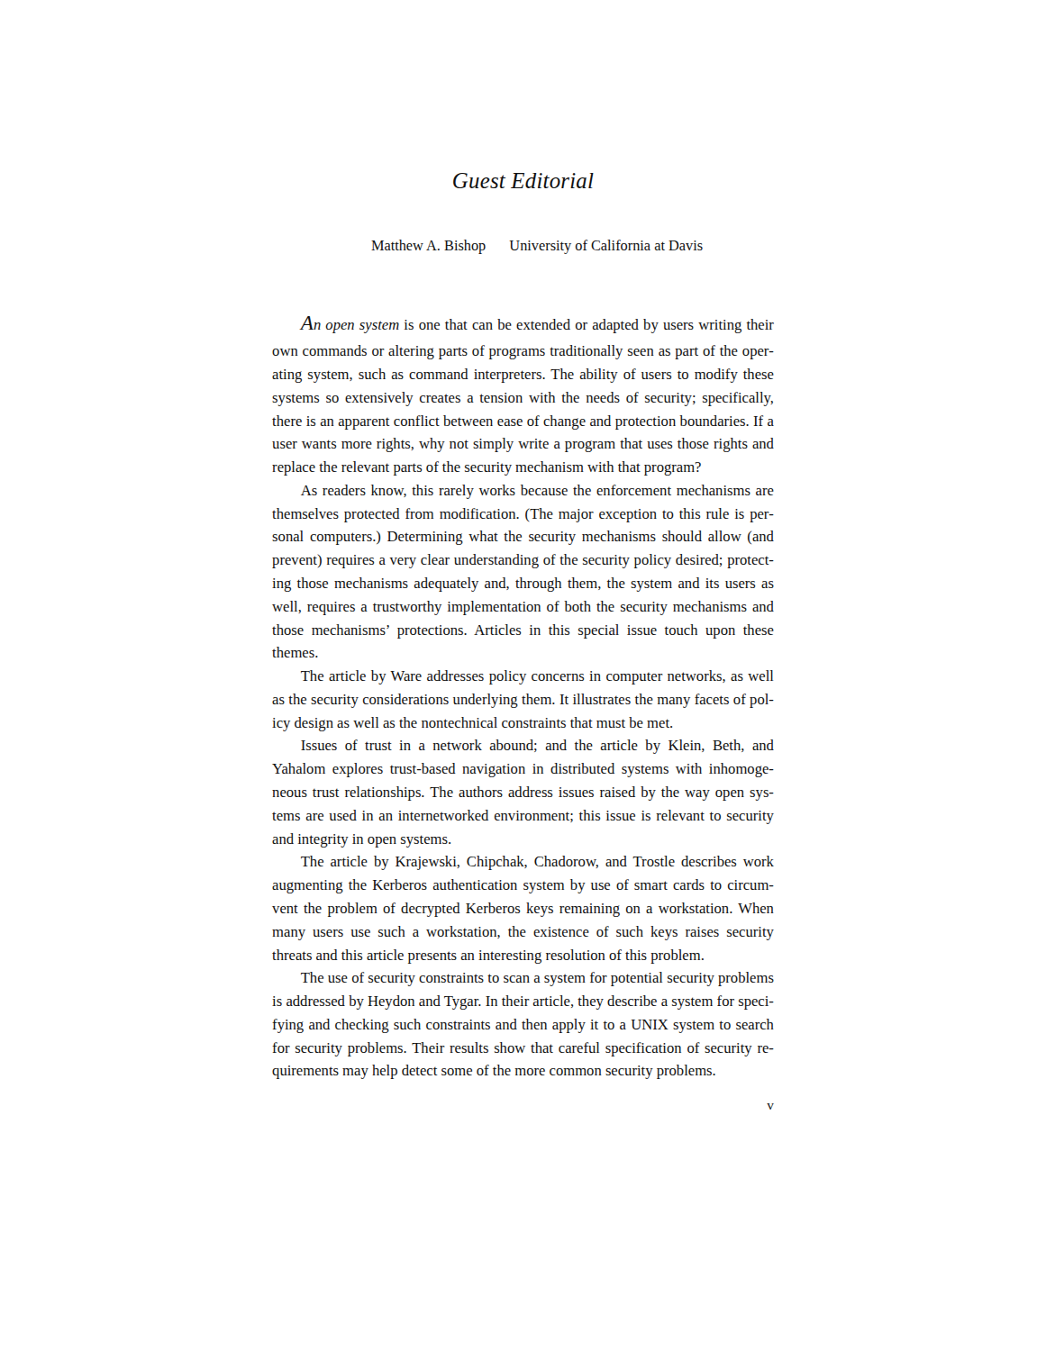Guest Editorial
Matthew A. Bishop University of California at Davis
An open system is one that can be extended or adapted by users writing their own commands or altering parts of programs traditionally seen as part of the operating system, such as command interpreters. The ability of users to modify these systems so extensively creates a tension with the needs of security; specifically, there is an apparent conflict between ease of change and protection boundaries. If a user wants more rights, why not simply write a program that uses those rights and replace the relevant parts of the security mechanism with that program?
As readers know, this rarely works because the enforcement mechanisms are themselves protected from modification. (The major exception to this rule is personal computers.) Determining what the security mechanisms should allow (and prevent) requires a very clear understanding of the security policy desired; protecting those mechanisms adequately and, through them, the system and its users as well, requires a trustworthy implementation of both the security mechanisms and those mechanisms’ protections. Articles in this special issue touch upon these themes.
The article by Ware addresses policy concerns in computer networks, as well as the security considerations underlying them. It illustrates the many facets of policy design as well as the nontechnical constraints that must be met.
Issues of trust in a network abound; and the article by Klein, Beth, and Yahalom explores trust-based navigation in distributed systems with inhomogeneous trust relationships. The authors address issues raised by the way open systems are used in an internetworked environment; this issue is relevant to security and integrity in open systems.
The article by Krajewski, Chipchak, Chadorow, and Trostle describes work augmenting the Kerberos authentication system by use of smart cards to circumvent the problem of decrypted Kerberos keys remaining on a workstation. When many users use such a workstation, the existence of such keys raises security threats and this article presents an interesting resolution of this problem.
The use of security constraints to scan a system for potential security problems is addressed by Heydon and Tygar. In their article, they describe a system for specifying and checking such constraints and then apply it to a UNIX system to search for security problems. Their results show that careful specification of security requirements may help detect some of the more common security problems.
v